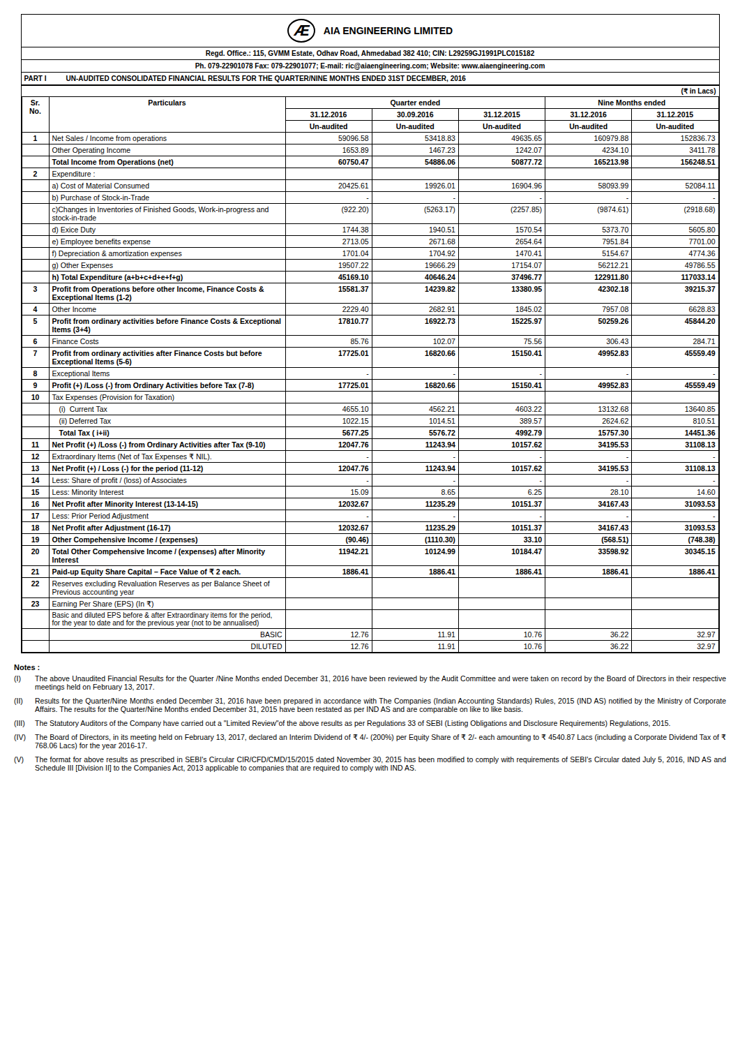Æ AIA ENGINEERING LIMITED
Regd. Office.: 115, GVMM Estate, Odhav Road, Ahmedabad 382 410; CIN: L29259GJ1991PLC015182
Ph. 079-22901078 Fax: 079-22901077; E-mail: ric@aiaengineering.com; Website: www.aiaengineering.com
PART IUN-AUDITED CONSOLIDATED FINANCIAL RESULTS FOR THE QUARTER/NINE MONTHS ENDED 31ST DECEMBER, 2016
(₹ in Lacs)
| Sr. No. | Particulars | Quarter ended | Nine Months ended |
| --- | --- | --- | --- |
| 31.12.2016 | 30.09.2016 | 31.12.2015 | 31.12.2016 | 31.12.2015 |
| Un-audited | Un-audited | Un-audited | Un-audited | Un-audited |
| 1 | Net Sales / Income from operations | 59096.58 | 53418.83 | 49635.65 | 160979.88 | 152836.73 |
| | Other Operating Income | 1653.89 | 1467.23 | 1242.07 | 4234.10 | 3411.78 |
| | Total Income from Operations (net) | 60750.47 | 54886.06 | 50877.72 | 165213.98 | 156248.51 |
| 2 | Expenditure : | | | | | |
| | a) Cost of Material Consumed | 20425.61 | 19926.01 | 16904.96 | 58093.99 | 52084.11 |
| | b) Purchase of Stock-in-Trade | - | - | - | - | - |
| | c)Changes in Inventories of Finished Goods, Work-in-progress and stock-in-trade | (922.20) | (5263.17) | (2257.85) | (9874.61) | (2918.68) |
| | d) Exice Duty | 1744.38 | 1940.51 | 1570.54 | 5373.70 | 5605.80 |
| | e) Employee benefits expense | 2713.05 | 2671.68 | 2654.64 | 7951.84 | 7701.00 |
| | f) Depreciation & amortization expenses | 1701.04 | 1704.92 | 1470.41 | 5154.67 | 4774.36 |
| | g) Other Expenses | 19507.22 | 19666.29 | 17154.07 | 56212.21 | 49786.55 |
| | h) Total Expenditure (a+b+c+d+e+f+g) | 45169.10 | 40646.24 | 37496.77 | 122911.80 | 117033.14 |
| 3 | Profit from Operations before other Income, Finance Costs & Exceptional Items (1-2) | 15581.37 | 14239.82 | 13380.95 | 42302.18 | 39215.37 |
| 4 | Other Income | 2229.40 | 2682.91 | 1845.02 | 7957.08 | 6628.83 |
| 5 | Profit from ordinary activities before Finance Costs & Exceptional Items (3+4) | 17810.77 | 16922.73 | 15225.97 | 50259.26 | 45844.20 |
| 6 | Finance Costs | 85.76 | 102.07 | 75.56 | 306.43 | 284.71 |
| 7 | Profit from ordinary activities after Finance Costs but before Exceptional Items (5-6) | 17725.01 | 16820.66 | 15150.41 | 49952.83 | 45559.49 |
| 8 | Exceptional Items | - | - | - | - | - |
| 9 | Profit (+) /Loss (-) from Ordinary Activities before Tax (7-8) | 17725.01 | 16820.66 | 15150.41 | 49952.83 | 45559.49 |
| 10 | Tax Expenses (Provision for Taxation) | | | | | |
| | (i) Current Tax | 4655.10 | 4562.21 | 4603.22 | 13132.68 | 13640.85 |
| | (ii) Deferred Tax | 1022.15 | 1014.51 | 389.57 | 2624.62 | 810.51 |
| | Total Tax ( i+ii) | 5677.25 | 5576.72 | 4992.79 | 15757.30 | 14451.36 |
| 11 | Net Profit (+) /Loss (-) from Ordinary Activities after Tax (9-10) | 12047.76 | 11243.94 | 10157.62 | 34195.53 | 31108.13 |
| 12 | Extraordinary Items (Net of Tax Expenses ₹ NIL). | - | - | - | - | - |
| 13 | Net Profit (+) / Loss (-) for the period (11-12) | 12047.76 | 11243.94 | 10157.62 | 34195.53 | 31108.13 |
| 14 | Less: Share of profit / (loss) of Associates | - | - | - | - | - |
| 15 | Less: Minority Interest | 15.09 | 8.65 | 6.25 | 28.10 | 14.60 |
| 16 | Net Profit after Minority Interest (13-14-15) | 12032.67 | 11235.29 | 10151.37 | 34167.43 | 31093.53 |
| 17 | Less: Prior Period Adjustment | - | - | - | - | - |
| 18 | Net Profit after Adjustment (16-17) | 12032.67 | 11235.29 | 10151.37 | 34167.43 | 31093.53 |
| 19 | Other Compehensive Income / (expenses) | (90.46) | (1110.30) | 33.10 | (568.51) | (748.38) |
| 20 | Total Other Compehensive Income / (expenses) after Minority Interest | 11942.21 | 10124.99 | 10184.47 | 33598.92 | 30345.15 |
| 21 | Paid-up Equity Share Capital – Face Value of ₹ 2 each. | 1886.41 | 1886.41 | 1886.41 | 1886.41 | 1886.41 |
| 22 | Reserves excluding Revaluation Reserves as per Balance Sheet of Previous accounting year | | | | | |
| 23 | Earning Per Share (EPS) (In ₹) | | | | | |
| | Basic and diluted EPS before & after Extraordinary items for the period, for the year to date and for the previous year (not to be annualised) | | | | | |
| | BASIC | 12.76 | 11.91 | 10.76 | 36.22 | 32.97 |
| | DILUTED | 12.76 | 11.91 | 10.76 | 36.22 | 32.97 |
Notes :
(I) The above Unaudited Financial Results for the Quarter /Nine Months ended December 31, 2016 have been reviewed by the Audit Committee and were taken on record by the Board of Directors in their respective meetings held on February 13, 2017.
(II) Results for the Quarter/Nine Months ended December 31, 2016 have been prepared in accordance with The Companies (Indian Accounting Standards) Rules, 2015 (IND AS) notified by the Ministry of Corporate Affairs. The results for the Quarter/Nine Months ended December 31, 2015 have been restated as per IND AS and are comparable on like to like basis.
(III) The Statutory Auditors of the Company have carried out a "Limited Review"of the above results as per Regulations 33 of SEBI (Listing Obligations and Disclosure Requirements) Regulations, 2015.
(IV) The Board of Directors, in its meeting held on February 13, 2017, declared an Interim Dividend of ₹ 4/- (200%) per Equity Share of ₹ 2/- each amounting to ₹ 4540.87 Lacs (including a Corporate Dividend Tax of ₹ 768.06 Lacs) for the year 2016-17.
(V) The format for above results as prescribed in SEBI's Circular CIR/CFD/CMD/15/2015 dated November 30, 2015 has been modified to comply with requirements of SEBI's Circular dated July 5, 2016, IND AS and Schedule III [Division II] to the Companies Act, 2013 applicable to companies that are required to comply with IND AS.